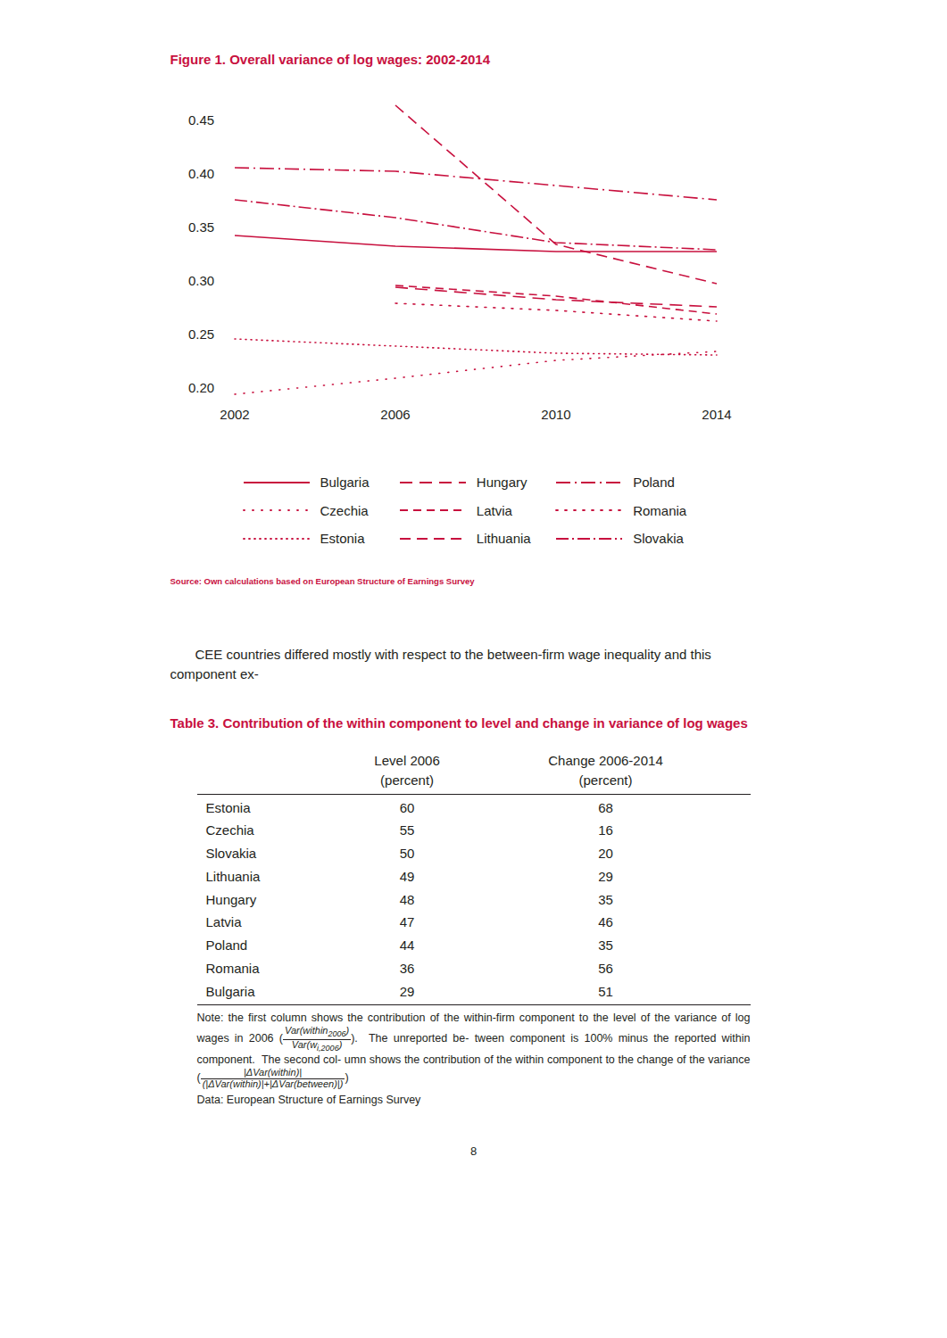Figure 1. Overall variance of log wages: 2002-2014
0.45 0.40 0.35 0.30 0.25 0.20 2002 2006 2010 2014
Bulgaria
Hungary
Poland
Czechia
Latvia
Romania
Estonia
Lithuania
Slovakia
Source: Own calculations based on European Structure of Earnings Survey
CEE countries differed mostly with respect to the between-firm wage inequality and this component ex-
Table 3. Contribution of the within component to level and change in variance of log wages
| | Level 2006 | Change 2006-2014 | |
| --- | --- | --- | --- |
| | (percent) | (percent) | |
| Estonia | 60 | 68 | |
| Czechia | 55 | 16 | |
| Slovakia | 50 | 20 | |
| Lithuania | 49 | 29 | |
| Hungary | 48 | 35 | |
| Latvia | 47 | 46 | |
| Poland | 44 | 35 | |
| Romania | 36 | 56 | |
| Bulgaria | 29 | 51 | |
Note: the first column shows the contribution of the within-firm component to the level of the variance of log wages in 2006 (Var(within2006) Var(wi,2006)). The unreported be- tween component is 100% minus the reported within component. The second col- umn shows the contribution of the within component to the change of the variance (|ΔVar(within)|(|ΔVar(within)|+|ΔVar(between)|))
Data: European Structure of Earnings Survey
8